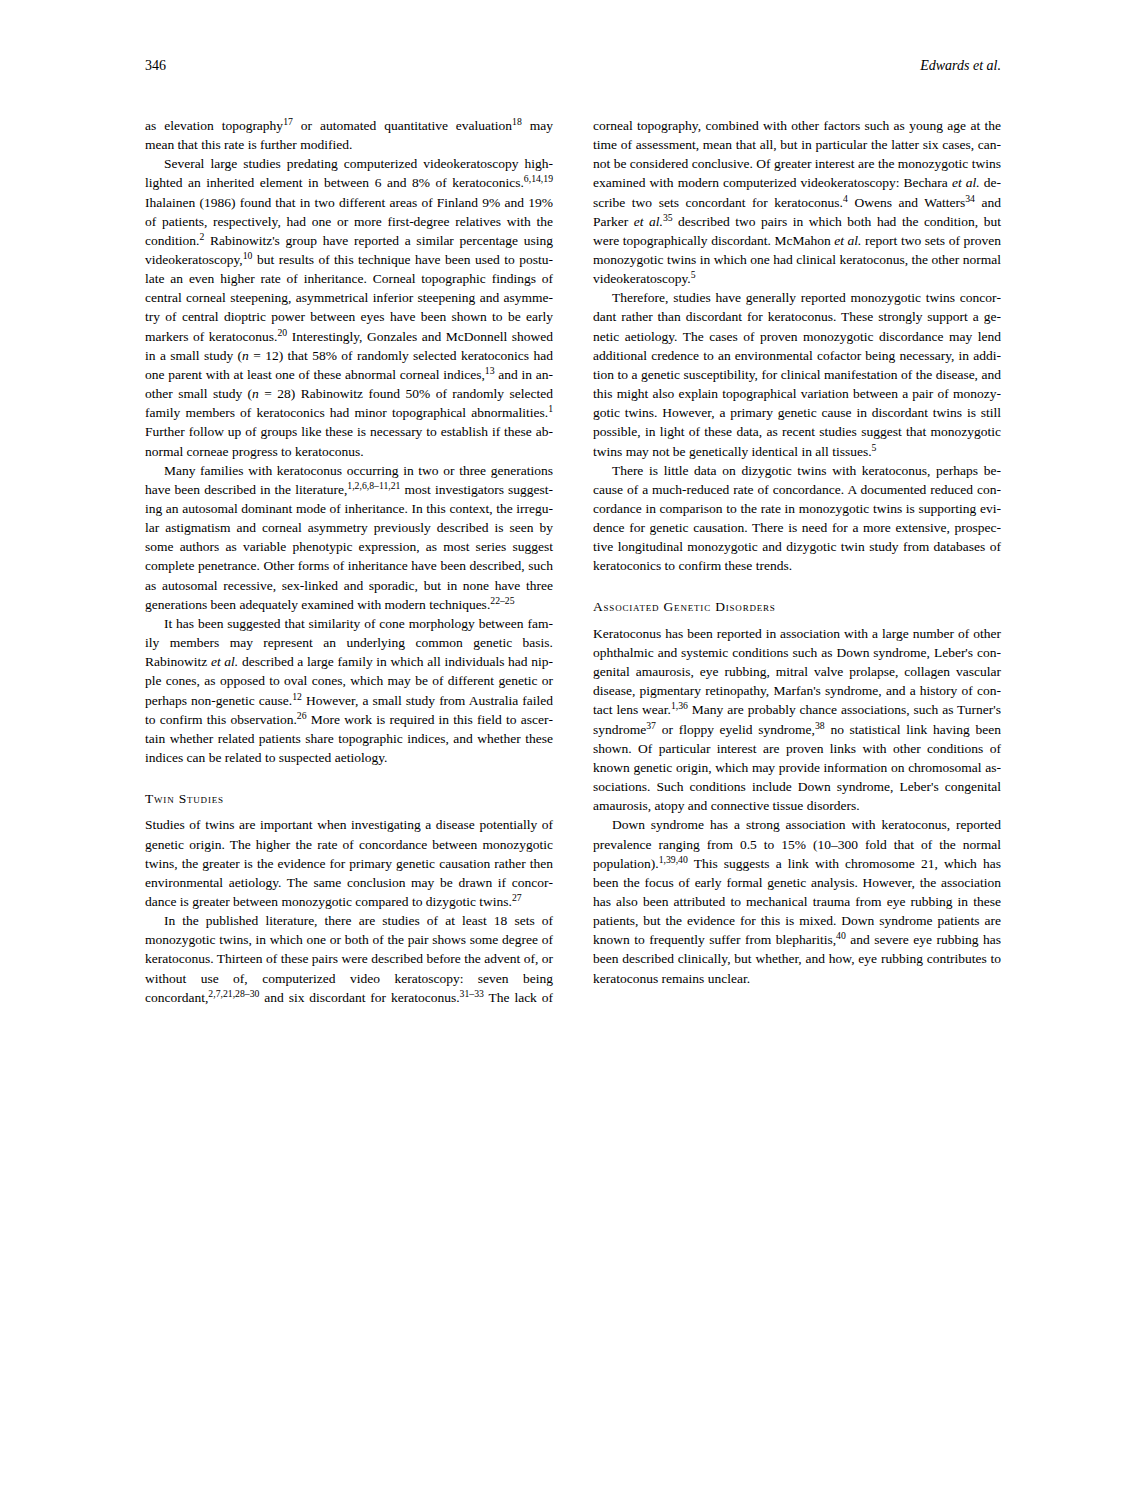346 Edwards et al.
as elevation topography17 or automated quantitative evaluation18 may mean that this rate is further modified.
Several large studies predating computerized videokeratoscopy highlighted an inherited element in between 6 and 8% of keratoconics.6,14,19 Ihalainen (1986) found that in two different areas of Finland 9% and 19% of patients, respectively, had one or more first-degree relatives with the condition.2 Rabinowitz's group have reported a similar percentage using videokeratoscopy,10 but results of this technique have been used to postulate an even higher rate of inheritance. Corneal topographic findings of central corneal steepening, asymmetrical inferior steepening and asymmetry of central dioptric power between eyes have been shown to be early markers of keratoconus.20 Interestingly, Gonzales and McDonnell showed in a small study (n = 12) that 58% of randomly selected keratoconics had one parent with at least one of these abnormal corneal indices,13 and in another small study (n = 28) Rabinowitz found 50% of randomly selected family members of keratoconics had minor topographical abnormalities.1 Further follow up of groups like these is necessary to establish if these abnormal corneae progress to keratoconus.
Many families with keratoconus occurring in two or three generations have been described in the literature,1,2,6,8–11,21 most investigators suggesting an autosomal dominant mode of inheritance. In this context, the irregular astigmatism and corneal asymmetry previously described is seen by some authors as variable phenotypic expression, as most series suggest complete penetrance. Other forms of inheritance have been described, such as autosomal recessive, sex-linked and sporadic, but in none have three generations been adequately examined with modern techniques.22–25
It has been suggested that similarity of cone morphology between family members may represent an underlying common genetic basis. Rabinowitz et al. described a large family in which all individuals had nipple cones, as opposed to oval cones, which may be of different genetic or perhaps non-genetic cause.12 However, a small study from Australia failed to confirm this observation.26 More work is required in this field to ascertain whether related patients share topographic indices, and whether these indices can be related to suspected aetiology.
Twin Studies
Studies of twins are important when investigating a disease potentially of genetic origin. The higher the rate of concordance between monozygotic twins, the greater is the evidence for primary genetic causation rather then environmental aetiology. The same conclusion may be drawn if concordance is greater between monozygotic compared to dizygotic twins.27
In the published literature, there are studies of at least 18 sets of monozygotic twins, in which one or both of the pair shows some degree of keratoconus. Thirteen of these pairs were described before the advent of, or without use of, computerized video keratoscopy: seven being concordant,2,7,21,28–30 and six discordant for keratoconus.31–33 The lack of corneal topography, combined with other factors such as young age at the time of assessment, mean that all, but in particular the latter six cases, cannot be considered conclusive. Of greater interest are the monozygotic twins examined with modern computerized videokeratoscopy: Bechara et al. describe two sets concordant for keratoconus.4 Owens and Watters34 and Parker et al.35 described two pairs in which both had the condition, but were topographically discordant. McMahon et al. report two sets of proven monozygotic twins in which one had clinical keratoconus, the other normal videokeratoscopy.5
Therefore, studies have generally reported monozygotic twins concordant rather than discordant for keratoconus. These strongly support a genetic aetiology. The cases of proven monozygotic discordance may lend additional credence to an environmental cofactor being necessary, in addition to a genetic susceptibility, for clinical manifestation of the disease, and this might also explain topographical variation between a pair of monozygotic twins. However, a primary genetic cause in discordant twins is still possible, in light of these data, as recent studies suggest that monozygotic twins may not be genetically identical in all tissues.5
There is little data on dizygotic twins with keratoconus, perhaps because of a much-reduced rate of concordance. A documented reduced concordance in comparison to the rate in monozygotic twins is supporting evidence for genetic causation. There is need for a more extensive, prospective longitudinal monozygotic and dizygotic twin study from databases of keratoconics to confirm these trends.
Associated Genetic Disorders
Keratoconus has been reported in association with a large number of other ophthalmic and systemic conditions such as Down syndrome, Leber's congenital amaurosis, eye rubbing, mitral valve prolapse, collagen vascular disease, pigmentary retinopathy, Marfan's syndrome, and a history of contact lens wear.1,36 Many are probably chance associations, such as Turner's syndrome37 or floppy eyelid syndrome,38 no statistical link having been shown. Of particular interest are proven links with other conditions of known genetic origin, which may provide information on chromosomal associations. Such conditions include Down syndrome, Leber's congenital amaurosis, atopy and connective tissue disorders.
Down syndrome has a strong association with keratoconus, reported prevalence ranging from 0.5 to 15% (10–300 fold that of the normal population).1,39,40 This suggests a link with chromosome 21, which has been the focus of early formal genetic analysis. However, the association has also been attributed to mechanical trauma from eye rubbing in these patients, but the evidence for this is mixed. Down syndrome patients are known to frequently suffer from blepharitis,40 and severe eye rubbing has been described clinically, but whether, and how, eye rubbing contributes to keratoconus remains unclear.